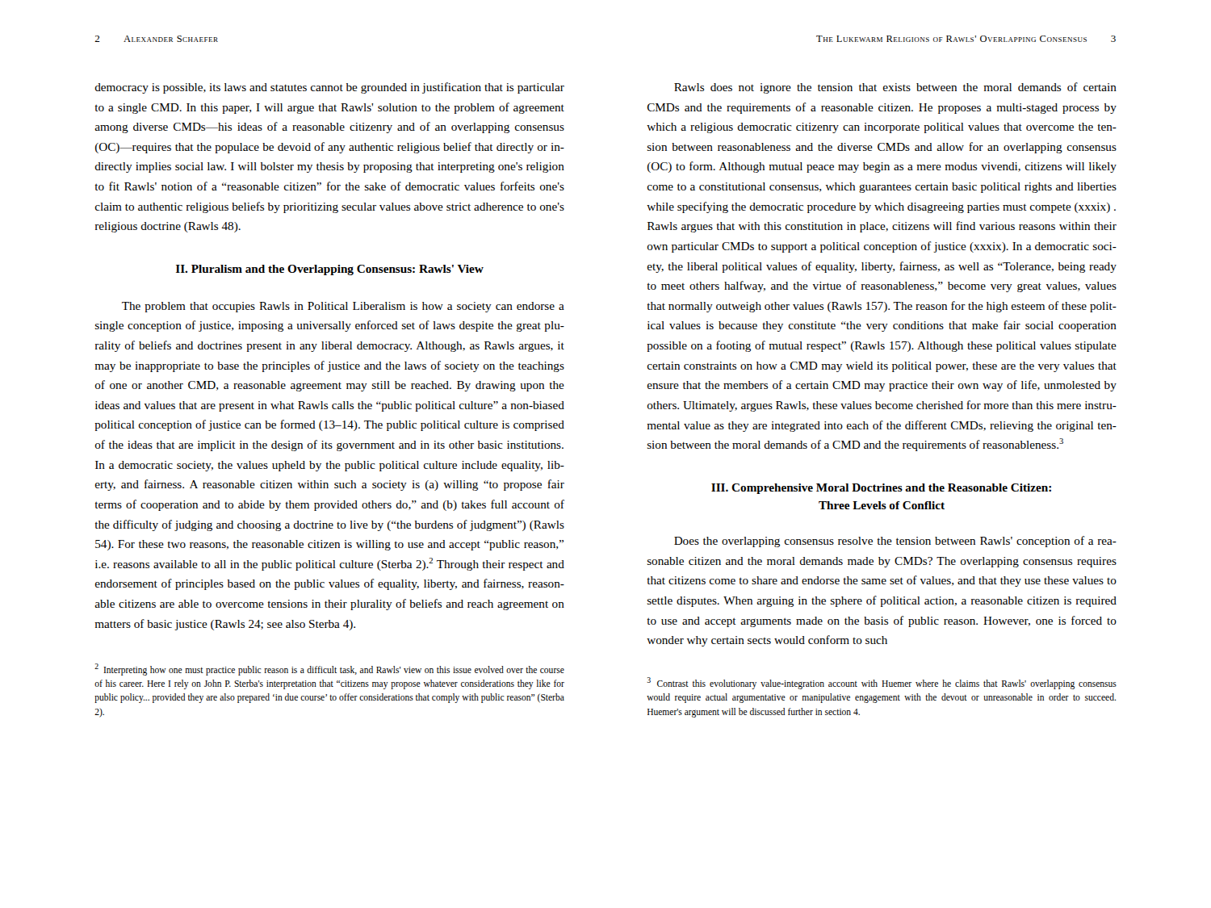2 Alexander Schaefer
democracy is possible, its laws and statutes cannot be grounded in justification that is particular to a single CMD. In this paper, I will argue that Rawls' solution to the problem of agreement among diverse CMDs—his ideas of a reasonable citizenry and of an overlapping consensus (OC)—requires that the populace be devoid of any authentic religious belief that directly or indirectly implies social law. I will bolster my thesis by proposing that interpreting one's religion to fit Rawls' notion of a “reasonable citizen” for the sake of democratic values forfeits one's claim to authentic religious beliefs by prioritizing secular values above strict adherence to one's religious doctrine (Rawls 48).
II. Pluralism and the Overlapping Consensus: Rawls' View
The problem that occupies Rawls in Political Liberalism is how a society can endorse a single conception of justice, imposing a universally enforced set of laws despite the great plurality of beliefs and doctrines present in any liberal democracy. Although, as Rawls argues, it may be inappropriate to base the principles of justice and the laws of society on the teachings of one or another CMD, a reasonable agreement may still be reached. By drawing upon the ideas and values that are present in what Rawls calls the “public political culture” a non-biased political conception of justice can be formed (13–14). The public political culture is comprised of the ideas that are implicit in the design of its government and in its other basic institutions. In a democratic society, the values upheld by the public political culture include equality, liberty, and fairness. A reasonable citizen within such a society is (a) willing “to propose fair terms of cooperation and to abide by them provided others do,” and (b) takes full account of the difficulty of judging and choosing a doctrine to live by (“the burdens of judgment”) (Rawls 54). For these two reasons, the reasonable citizen is willing to use and accept “public reason,” i.e. reasons available to all in the public political culture (Sterba 2).2 Through their respect and endorsement of principles based on the public values of equality, liberty, and fairness, reasonable citizens are able to overcome tensions in their plurality of beliefs and reach agreement on matters of basic justice (Rawls 24; see also Sterba 4).
2 Interpreting how one must practice public reason is a difficult task, and Rawls' view on this issue evolved over the course of his career. Here I rely on John P. Sterba's interpretation that “citizens may propose whatever considerations they like for public policy... provided they are also prepared ‘in due course’ to offer considerations that comply with public reason” (Sterba 2).
The Lukewarm Religions of Rawls' Overlapping Consensus 3
Rawls does not ignore the tension that exists between the moral demands of certain CMDs and the requirements of a reasonable citizen. He proposes a multi-staged process by which a religious democratic citizenry can incorporate political values that overcome the tension between reasonableness and the diverse CMDs and allow for an overlapping consensus (OC) to form. Although mutual peace may begin as a mere modus vivendi, citizens will likely come to a constitutional consensus, which guarantees certain basic political rights and liberties while specifying the democratic procedure by which disagreeing parties must compete (xxxix) . Rawls argues that with this constitution in place, citizens will find various reasons within their own particular CMDs to support a political conception of justice (xxxix). In a democratic society, the liberal political values of equality, liberty, fairness, as well as “Tolerance, being ready to meet others halfway, and the virtue of reasonableness,” become very great values, values that normally outweigh other values (Rawls 157). The reason for the high esteem of these political values is because they constitute “the very conditions that make fair social cooperation possible on a footing of mutual respect” (Rawls 157). Although these political values stipulate certain constraints on how a CMD may wield its political power, these are the very values that ensure that the members of a certain CMD may practice their own way of life, unmolested by others. Ultimately, argues Rawls, these values become cherished for more than this mere instrumental value as they are integrated into each of the different CMDs, relieving the original tension between the moral demands of a CMD and the requirements of reasonableness.3
III. Comprehensive Moral Doctrines and the Reasonable Citizen:
Three Levels of Conflict
Does the overlapping consensus resolve the tension between Rawls' conception of a reasonable citizen and the moral demands made by CMDs? The overlapping consensus requires that citizens come to share and endorse the same set of values, and that they use these values to settle disputes. When arguing in the sphere of political action, a reasonable citizen is required to use and accept arguments made on the basis of public reason. However, one is forced to wonder why certain sects would conform to such
3 Contrast this evolutionary value-integration account with Huemer where he claims that Rawls' overlapping consensus would require actual argumentative or manipulative engagement with the devout or unreasonable in order to succeed. Huemer's argument will be discussed further in section 4.